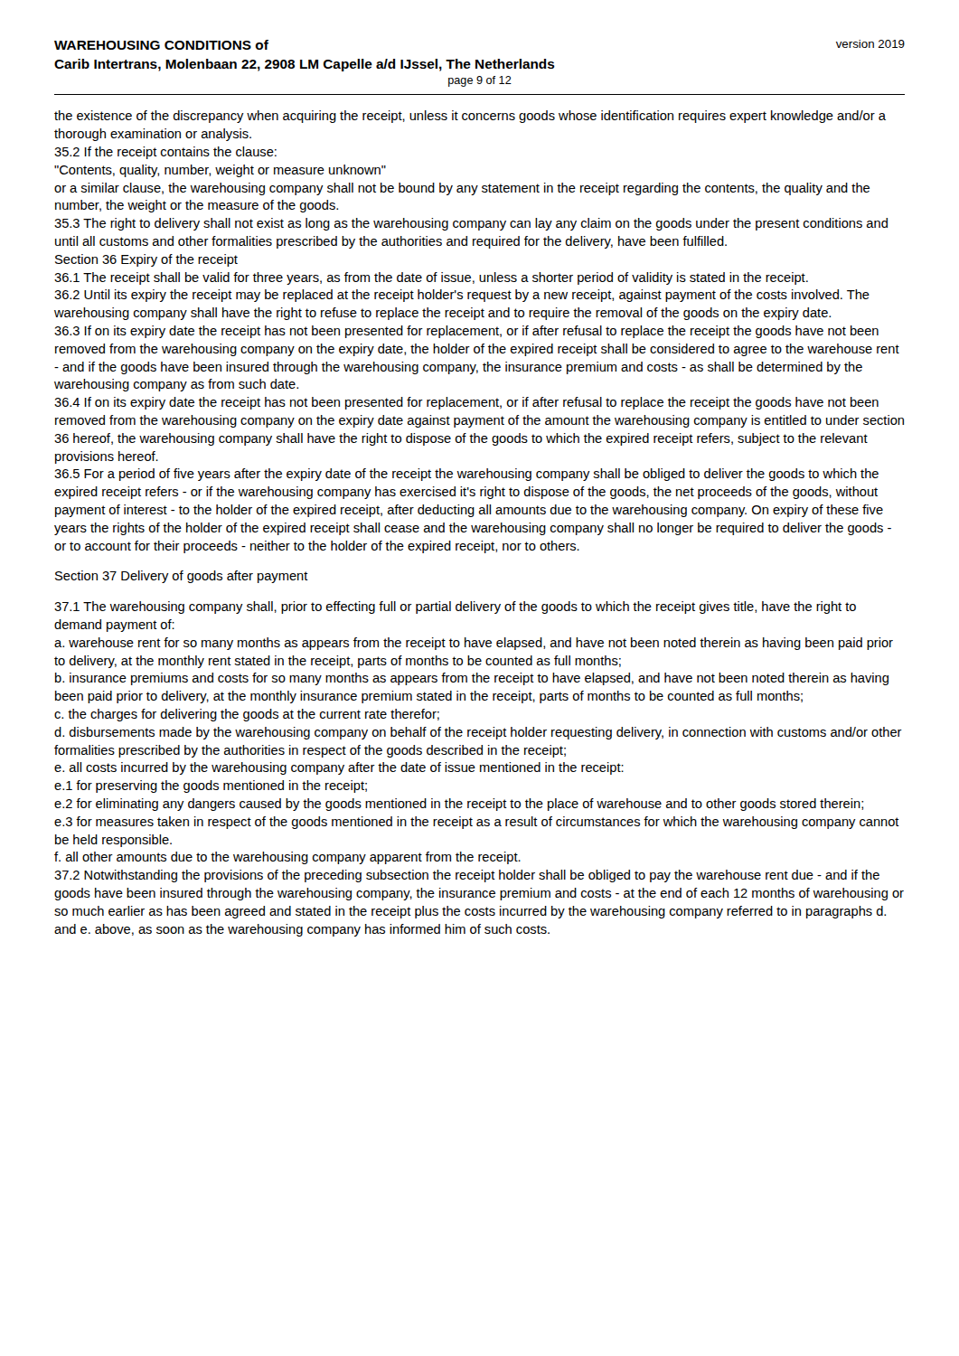version 2019
WAREHOUSING CONDITIONS of
Carib Intertrans, Molenbaan 22, 2908 LM Capelle a/d IJssel, The Netherlands
page 9 of 12
the existence of the discrepancy when acquiring the receipt, unless it concerns goods whose identification requires expert knowledge and/or a thorough examination or analysis.
35.2 If the receipt contains the clause:
"Contents, quality, number, weight or measure unknown"
or a similar clause, the warehousing company shall not be bound by any statement in the receipt regarding the contents, the quality and the number, the weight or the measure of the goods.
35.3 The right to delivery shall not exist as long as the warehousing company can lay any claim on the goods under the present conditions and until all customs and other formalities prescribed by the authorities and required for the delivery, have been fulfilled.
Section 36 Expiry of the receipt
36.1 The receipt shall be valid for three years, as from the date of issue, unless a shorter period of validity is stated in the receipt.
36.2 Until its expiry the receipt may be replaced at the receipt holder's request by a new receipt, against payment of the costs involved. The warehousing company shall have the right to refuse to replace the receipt and to require the removal of the goods on the expiry date.
36.3 If on its expiry date the receipt has not been presented for replacement, or if after refusal to replace the receipt the goods have not been removed from the warehousing company on the expiry date, the holder of the expired receipt shall be considered to agree to the warehouse rent - and if the goods have been insured through the warehousing company, the insurance premium and costs - as shall be determined by the warehousing company as from such date.
36.4 If on its expiry date the receipt has not been presented for replacement, or if after refusal to replace the receipt the goods have not been removed from the warehousing company on the expiry date against payment of the amount the warehousing company is entitled to under section 36 hereof, the warehousing company shall have the right to dispose of the goods to which the expired receipt refers, subject to the relevant provisions hereof.
36.5 For a period of five years after the expiry date of the receipt the warehousing company shall be obliged to deliver the goods to which the expired receipt refers - or if the warehousing company has exercised it's right to dispose of the goods, the net proceeds of the goods, without payment of interest - to the holder of the expired receipt, after deducting all amounts due to the warehousing company. On expiry of these five years the rights of the holder of the expired receipt shall cease and the warehousing company shall no longer be required to deliver the goods - or to account for their proceeds - neither to the holder of the expired receipt, nor to others.
Section 37 Delivery of goods after payment
37.1 The warehousing company shall, prior to effecting full or partial delivery of the goods to which the receipt gives title, have the right to demand payment of:
a. warehouse rent for so many months as appears from the receipt to have elapsed, and have not been noted therein as having been paid prior to delivery, at the monthly rent stated in the receipt, parts of months to be counted as full months;
b. insurance premiums and costs for so many months as appears from the receipt to have elapsed, and have not been noted therein as having been paid prior to delivery, at the monthly insurance premium stated in the receipt, parts of months to be counted as full months;
c. the charges for delivering the goods at the current rate therefor;
d. disbursements made by the warehousing company on behalf of the receipt holder requesting delivery, in connection with customs and/or other formalities prescribed by the authorities in respect of the goods described in the receipt;
e. all costs incurred by the warehousing company after the date of issue mentioned in the receipt:
e.1 for preserving the goods mentioned in the receipt;
e.2 for eliminating any dangers caused by the goods mentioned in the receipt to the place of warehouse and to other goods stored therein;
e.3 for measures taken in respect of the goods mentioned in the receipt as a result of circumstances for which the warehousing company cannot be held responsible.
f. all other amounts due to the warehousing company apparent from the receipt.
37.2 Notwithstanding the provisions of the preceding subsection the receipt holder shall be obliged to pay the warehouse rent due - and if the goods have been insured through the warehousing company, the insurance premium and costs - at the end of each 12 months of warehousing or so much earlier as has been agreed and stated in the receipt plus the costs incurred by the warehousing company referred to in paragraphs d. and e. above, as soon as the warehousing company has informed him of such costs.